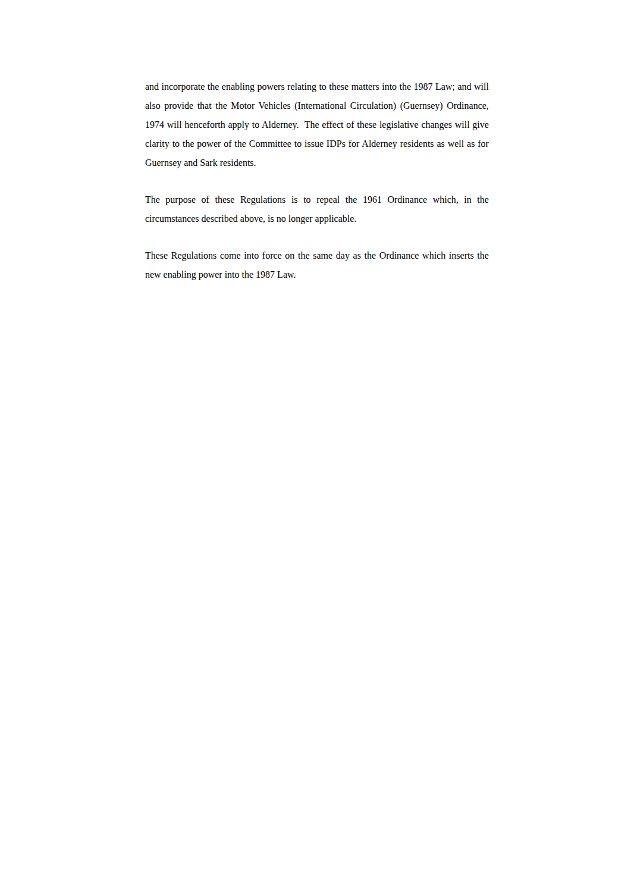and incorporate the enabling powers relating to these matters into the 1987 Law; and will also provide that the Motor Vehicles (International Circulation) (Guernsey) Ordinance, 1974 will henceforth apply to Alderney. The effect of these legislative changes will give clarity to the power of the Committee to issue IDPs for Alderney residents as well as for Guernsey and Sark residents.
The purpose of these Regulations is to repeal the 1961 Ordinance which, in the circumstances described above, is no longer applicable.
These Regulations come into force on the same day as the Ordinance which inserts the new enabling power into the 1987 Law.